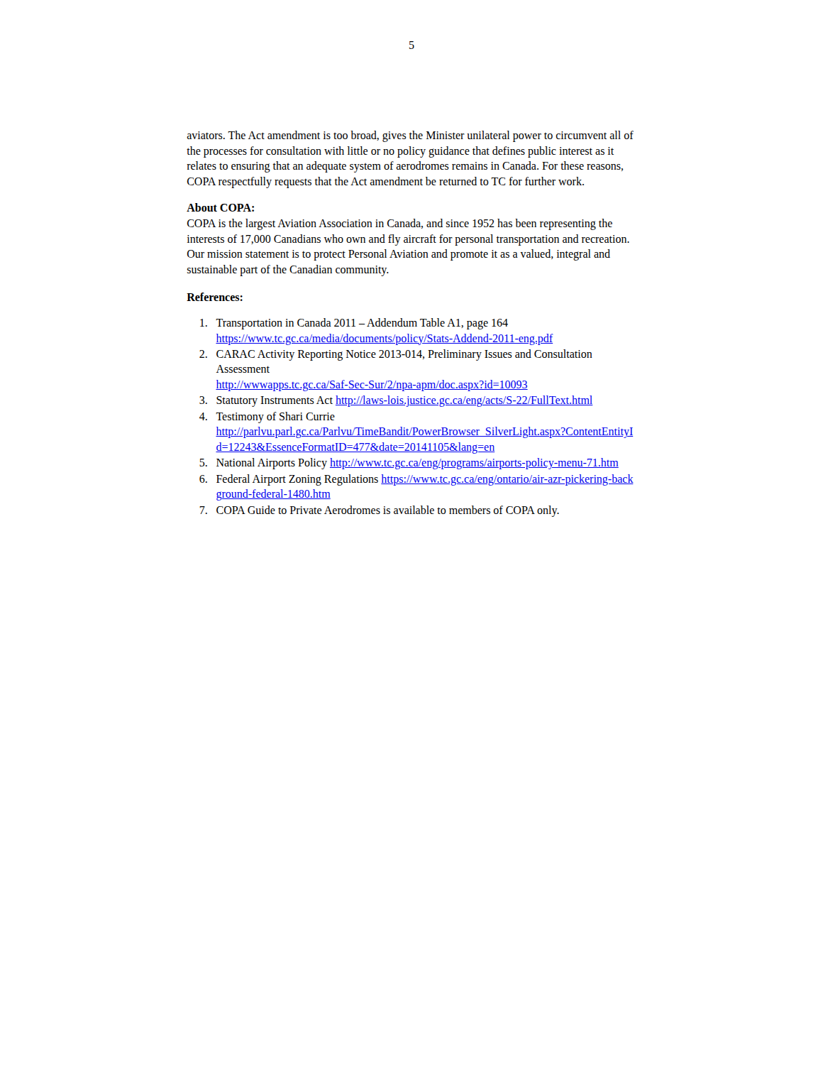5
aviators. The Act amendment is too broad, gives the Minister unilateral power to circumvent all of the processes for consultation with little or no policy guidance that defines public interest as it relates to ensuring that an adequate system of aerodromes remains in Canada. For these reasons, COPA respectfully requests that the Act amendment be returned to TC for further work.
About COPA:
COPA is the largest Aviation Association in Canada, and since 1952 has been representing the interests of 17,000 Canadians who own and fly aircraft for personal transportation and recreation. Our mission statement is to protect Personal Aviation and promote it as a valued, integral and sustainable part of the Canadian community.
References:
Transportation in Canada 2011 – Addendum Table A1, page 164
https://www.tc.gc.ca/media/documents/policy/Stats-Addend-2011-eng.pdf
CARAC Activity Reporting Notice 2013-014, Preliminary Issues and Consultation Assessment
http://wwwapps.tc.gc.ca/Saf-Sec-Sur/2/npa-apm/doc.aspx?id=10093
Statutory Instruments Act http://laws-lois.justice.gc.ca/eng/acts/S-22/FullText.html
Testimony of Shari Currie
http://parlvu.parl.gc.ca/Parlvu/TimeBandit/PowerBrowser_SilverLight.aspx?ContentEntityId=12243&EssenceFormatID=477&date=20141105&lang=en
National Airports Policy http://www.tc.gc.ca/eng/programs/airports-policy-menu-71.htm
Federal Airport Zoning Regulations https://www.tc.gc.ca/eng/ontario/air-azr-pickering-background-federal-1480.htm
COPA Guide to Private Aerodromes is available to members of COPA only.